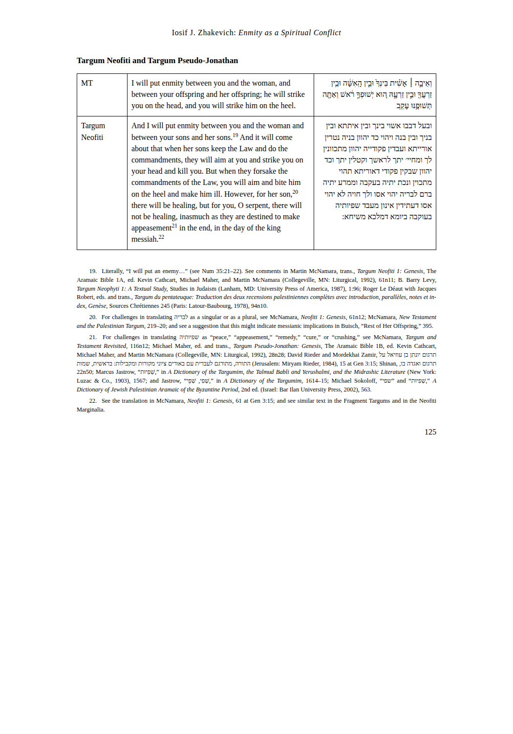Iosif J. Zhakevich: Enmity as a Spiritual Conflict
Targum Neofiti and Targum Pseudo-Jonathan
| MT | I will put enmity between you and the woman, and between your offspring and her offspring; he will strike you on the head, and you will strike him on the heel. | וְאֵיבָ֣ה ׀ אָשִׁ֗ית בֵּינְךָ֙ וּבֵ֣ין הָֽאִשָּׁ֔ה וּבֵ֥ין זַרְעֲךָ֖ וּבֵ֣ין זַרְעָ֑הּ ה֚וּא יְשׁוּפְךָ֣ רֹ֔אשׁ וְאַתָּ֖ה תְּשׁוּפֶ֥נּוּ עָקֵֽב |
| Targum Neofiti | And I will put enmity between you and the woman and between your sons and her sons. 19 And it will come about that when her sons keep the Law and do the commandments, they will aim at you and strike you on your head and kill you. But when they forsake the commandments of the Law, you will aim and bite him on the heel and make him ill. However, for her son, 20 there will be healing, but for you, O serpent, there will not be healing, inasmuch as they are destined to make appeasement 21 in the end, in the day of the king messiah. 22 | ובעל דבבו אשוי בינך ובין איתתא ובין בניך ובין בנה ויהוי כד יהוון בניה נטרין אורייתא ועבדין פקודייה יהוון מתכוונין לך ומחיי׳ יתך לראשך וקטלין יתך וכד יהוון שבקין פקודי דאוריתא תהוי מתכוין ונכת יתיה בעקבה וממרע יתיה ברם לבריה יהוי אסו ולך חויה לא יהוי אסו דעתידין אינון מעבד שפיותיה בעוקבה ביומא דמלכא משיחא: |
19. Literally, “I will put an enemy…” (see Num 35:21–22). See comments in Martin McNamara, trans., Targum Neofiti 1: Genesis, The Aramaic Bible 1A, ed. Kevin Cathcart, Michael Maher, and Martin McNamara (Collegeville, MN: Liturgical, 1992), 61n11; B. Barry Levy, Targum Neophyti 1: A Textual Study, Studies in Judaism (Lanham, MD: University Press of America, 1987), 1:96; Roger Le Déaut with Jacques Robert, eds. and trans., Targum du pentateuque: Traduction des deux recensions palestiniennes complètes avec introduction, parallèles, notes et index, Genèse, Sources Chrétiennes 245 (Paris: Latour-Baubourg, 1978), 94n10.
20. For challenges in translating לבריה as a singular or as a plural, see McNamara, Neofiti 1: Genesis, 61n12; McNamara, New Testament and the Palestinian Targum, 219–20; and see a suggestion that this might indicate messianic implications in Buisch, “Rest of Her Offspring,” 395.
21. For challenges in translating שפיותיה as “peace,” “appeasement,” “remedy,” “cure,” or “crushing,” see McNamara, Targum and Testament Revisited, 116n12; Michael Maher, ed. and trans., Targum Pseudo-Jonathan: Genesis, The Aramaic Bible 1B, ed. Kevin Cathcart, Michael Maher, and Martin McNamara (Collegeville, MN: Liturgical, 1992), 28n28; David Rieder and Mordekhai Zamir, תרגום יונתן בן עוזיאל על התורה, מתורגם לעברית עם באורים ציוני מקורות ומקבילות: בראשית, שמות (Jerusalem: Miryam Rieder, 1984), 15 at Gen 3:15; Shinan, תרגום ואגדה בו, 22n50; Marcus Jastrow, “שְׁפִיוּת,” in A Dictionary of the Targumim, the Talmud Babli and Yerushalmi, and the Midrashic Literature (New York: Luzac & Co., 1903), 1567; and Jastrow, “שְׁפִי, שְׁפָי,” in A Dictionary of the Targumim, 1614–15; Michael Sokoloff, “שפי” and “שְׁפִיוּת,” A Dictionary of Jewish Palestinian Aramaic of the Byzantine Period, 2nd ed. (Israel: Bar Ilan University Press, 2002), 563.
22. See the translation in McNamara, Neofiti 1: Genesis, 61 at Gen 3:15; and see similar text in the Fragment Targums and in the Neofiti Marginalia.
125